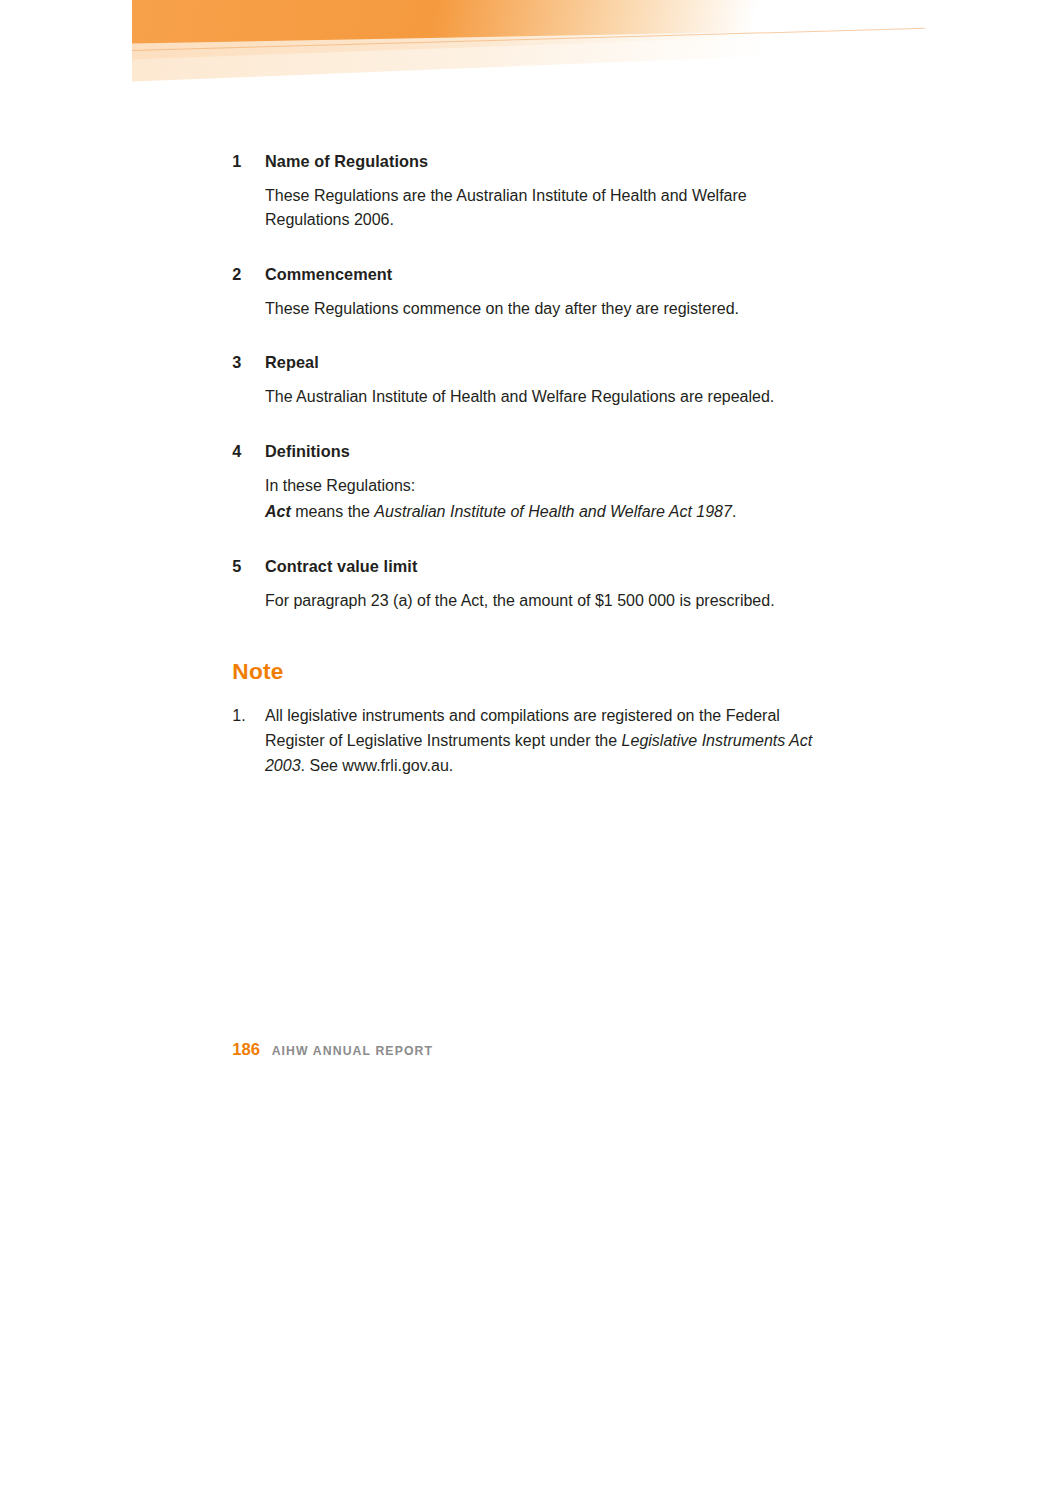1 Name of Regulations
These Regulations are the Australian Institute of Health and Welfare Regulations 2006.
2 Commencement
These Regulations commence on the day after they are registered.
3 Repeal
The Australian Institute of Health and Welfare Regulations are repealed.
4 Definitions
In these Regulations:
Act means the Australian Institute of Health and Welfare Act 1987.
5 Contract value limit
For paragraph 23 (a) of the Act, the amount of $1 500 000 is prescribed.
Note
All legislative instruments and compilations are registered on the Federal Register of Legislative Instruments kept under the Legislative Instruments Act 2003. See www.frli.gov.au.
186 AIHW ANNUAL REPORT